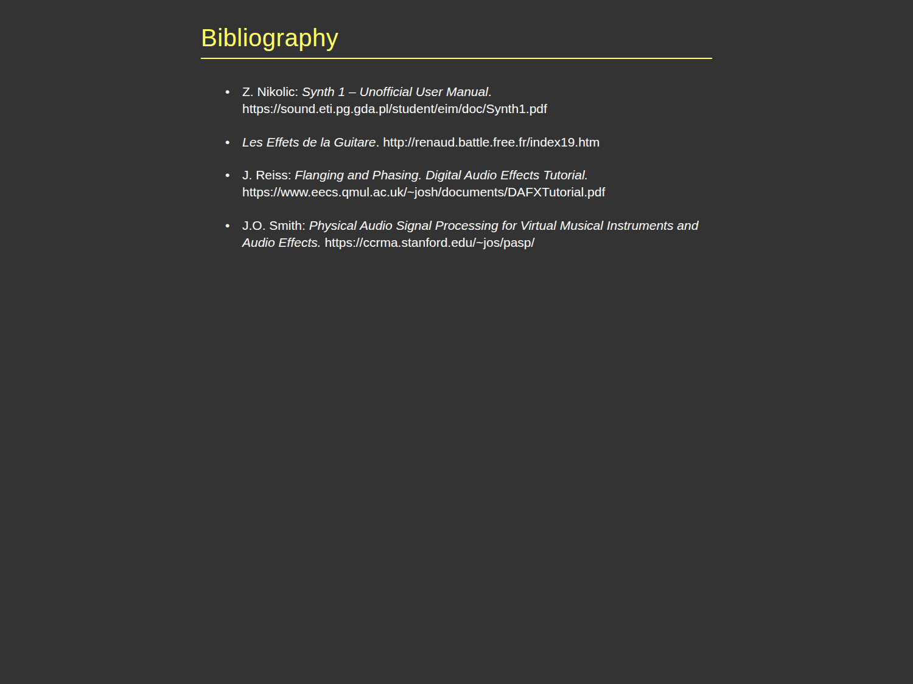Bibliography
Z. Nikolic: Synth 1 – Unofficial User Manual.
https://sound.eti.pg.gda.pl/student/eim/doc/Synth1.pdf
Les Effets de la Guitare. http://renaud.battle.free.fr/index19.htm
J. Reiss: Flanging and Phasing. Digital Audio Effects Tutorial.
https://www.eecs.qmul.ac.uk/~josh/documents/DAFXTutorial.pdf
J.O. Smith: Physical Audio Signal Processing for Virtual Musical Instruments and Audio Effects. https://ccrma.stanford.edu/~jos/pasp/